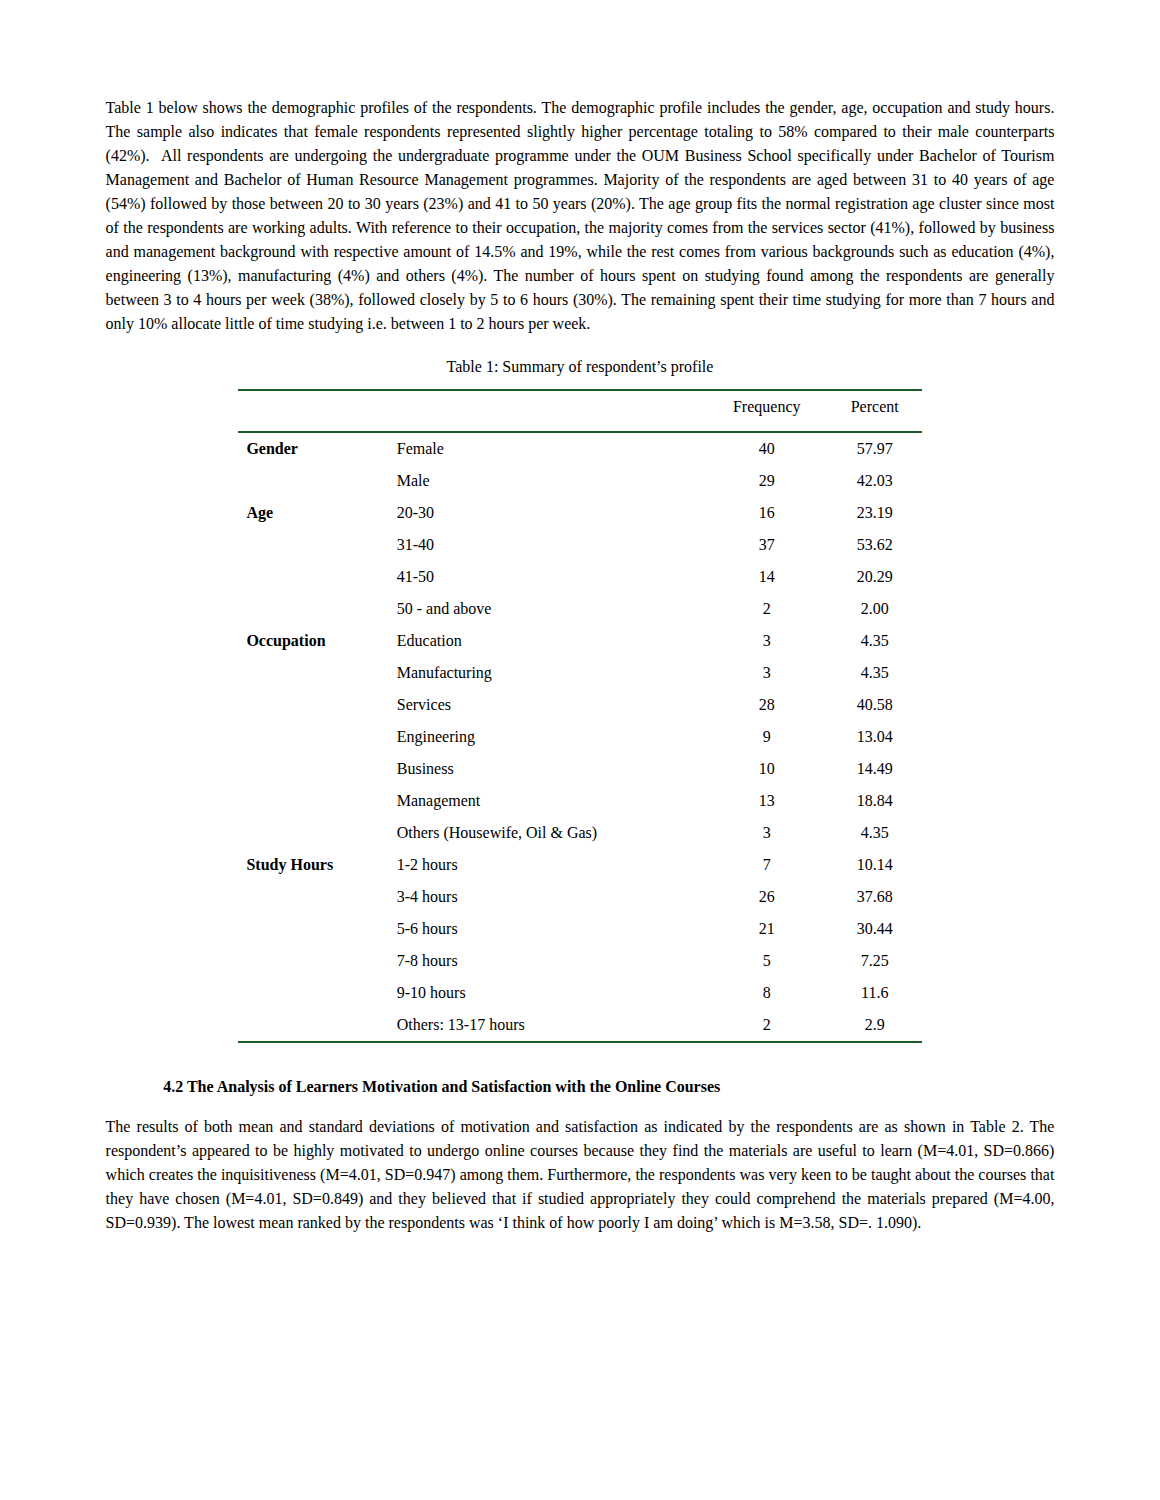Table 1 below shows the demographic profiles of the respondents. The demographic profile includes the gender, age, occupation and study hours. The sample also indicates that female respondents represented slightly higher percentage totaling to 58% compared to their male counterparts (42%). All respondents are undergoing the undergraduate programme under the OUM Business School specifically under Bachelor of Tourism Management and Bachelor of Human Resource Management programmes. Majority of the respondents are aged between 31 to 40 years of age (54%) followed by those between 20 to 30 years (23%) and 41 to 50 years (20%). The age group fits the normal registration age cluster since most of the respondents are working adults. With reference to their occupation, the majority comes from the services sector (41%), followed by business and management background with respective amount of 14.5% and 19%, while the rest comes from various backgrounds such as education (4%), engineering (13%), manufacturing (4%) and others (4%). The number of hours spent on studying found among the respondents are generally between 3 to 4 hours per week (38%), followed closely by 5 to 6 hours (30%). The remaining spent their time studying for more than 7 hours and only 10% allocate little of time studying i.e. between 1 to 2 hours per week.
Table 1: Summary of respondent’s profile
| | | Frequency | Percent |
| --- | --- | --- | --- |
| Gender | Female | 40 | 57.97 |
| | Male | 29 | 42.03 |
| Age | 20-30 | 16 | 23.19 |
| | 31-40 | 37 | 53.62 |
| | 41-50 | 14 | 20.29 |
| | 50 - and above | 2 | 2.00 |
| Occupation | Education | 3 | 4.35 |
| | Manufacturing | 3 | 4.35 |
| | Services | 28 | 40.58 |
| | Engineering | 9 | 13.04 |
| | Business | 10 | 14.49 |
| | Management | 13 | 18.84 |
| | Others (Housewife, Oil & Gas) | 3 | 4.35 |
| Study Hours | 1-2 hours | 7 | 10.14 |
| | 3-4 hours | 26 | 37.68 |
| | 5-6 hours | 21 | 30.44 |
| | 7-8 hours | 5 | 7.25 |
| | 9-10 hours | 8 | 11.6 |
| | Others: 13-17 hours | 2 | 2.9 |
4.2 The Analysis of Learners Motivation and Satisfaction with the Online Courses
The results of both mean and standard deviations of motivation and satisfaction as indicated by the respondents are as shown in Table 2. The respondent’s appeared to be highly motivated to undergo online courses because they find the materials are useful to learn (M=4.01, SD=0.866) which creates the inquisitiveness (M=4.01, SD=0.947) among them. Furthermore, the respondents was very keen to be taught about the courses that they have chosen (M=4.01, SD=0.849) and they believed that if studied appropriately they could comprehend the materials prepared (M=4.00, SD=0.939). The lowest mean ranked by the respondents was ‘I think of how poorly I am doing’ which is M=3.58, SD=. 1.090).